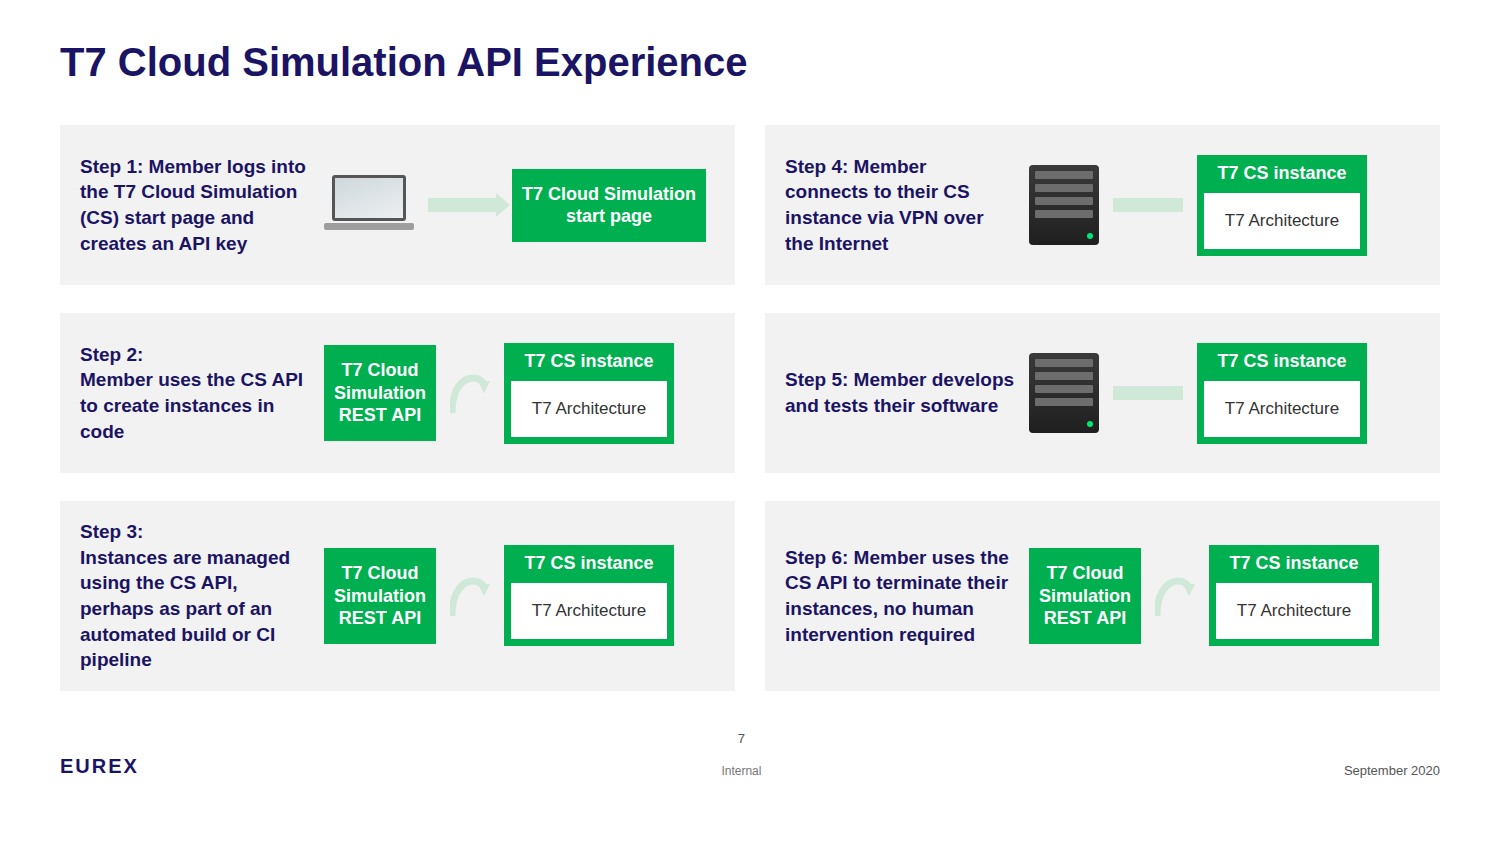T7 Cloud Simulation API Experience
Step 1: Member logs into the T7 Cloud Simulation (CS) start page and creates an API key
T7 Cloud Simulation
start page
Step 4: Member connects to their CS instance via VPN over the Internet
T7 CS instance
T7 Architecture
Step 2:
Member uses the CS API to create instances in code
T7 Cloud
Simulation
REST API
T7 CS instance
T7 Architecture
Step 5: Member develops and tests their software
T7 CS instance
T7 Architecture
Step 3:
Instances are managed using the CS API, perhaps as part of an automated build or CI pipeline
T7 Cloud
Simulation
REST API
T7 CS instance
T7 Architecture
Step 6: Member uses the CS API to terminate their instances, no human intervention required
T7 Cloud
Simulation
REST API
T7 CS instance
T7 Architecture
EUREX
7
Internal
September 2020